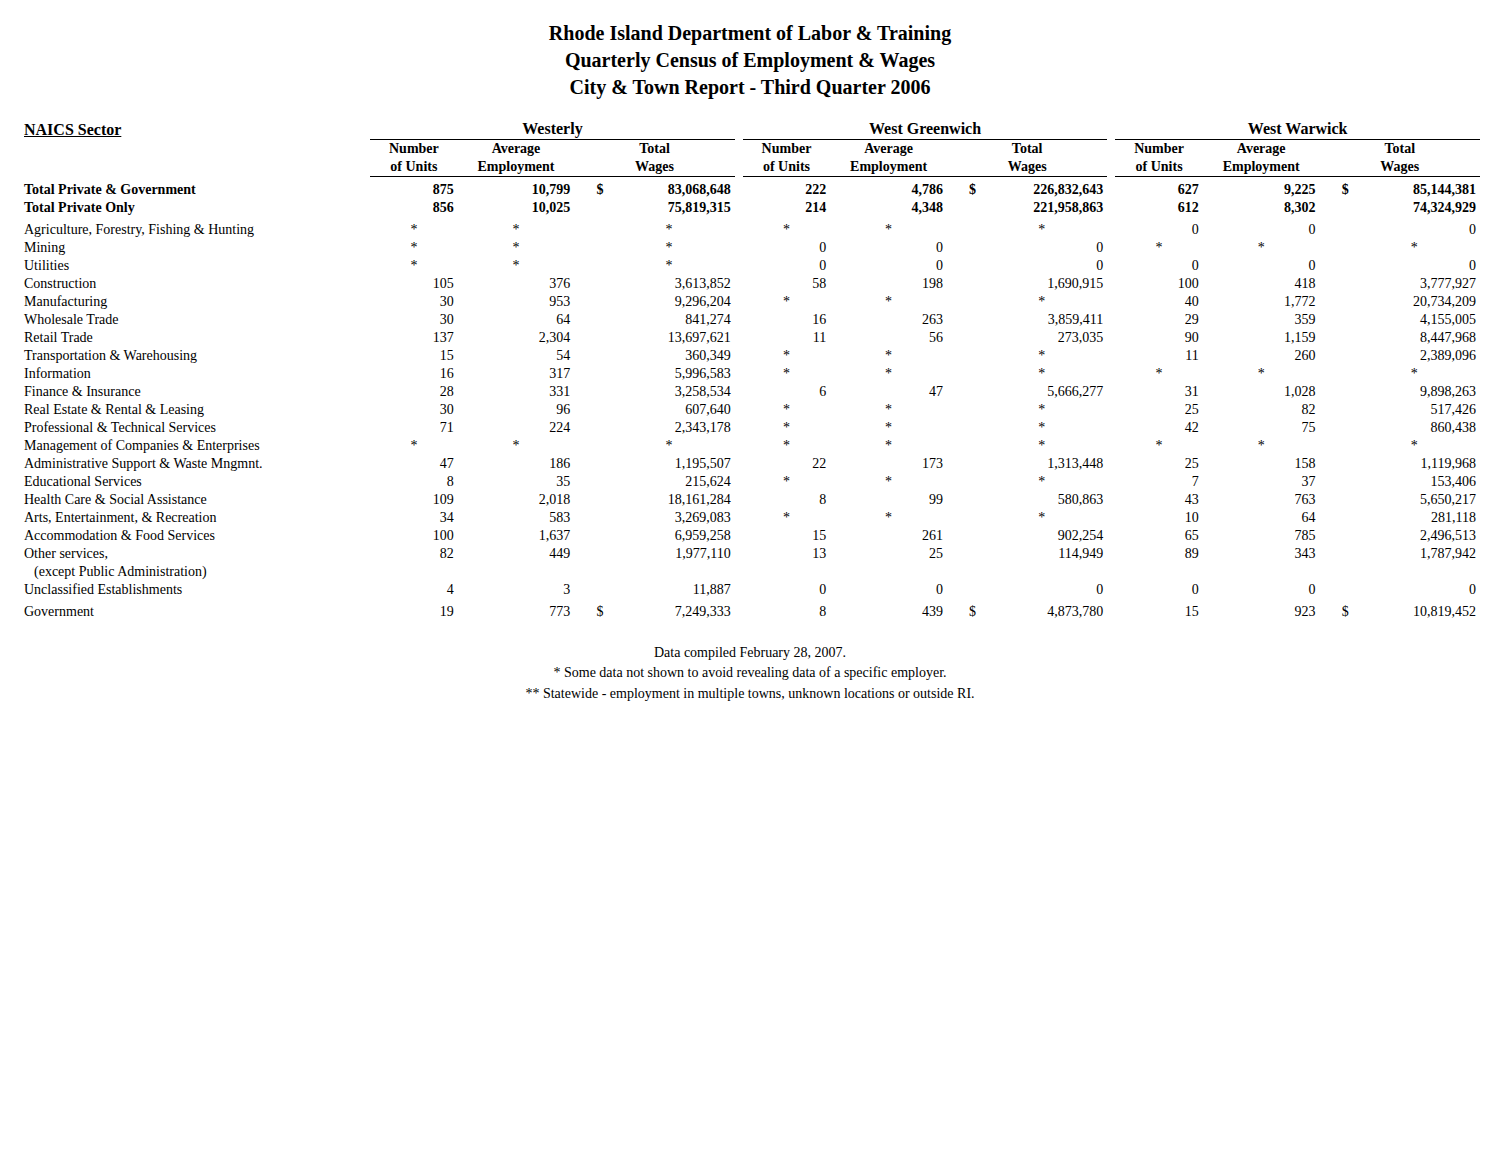Rhode Island Department of Labor & Training
Quarterly Census of Employment & Wages
City & Town Report - Third Quarter 2006
| NAICS Sector | Westerly | | West Greenwich | | West Warwick |
| --- | --- | --- | --- | --- | --- |
| | Number | Average | Total | | Number | Average | Total | | Number | Average | Total |
| | of Units | Employment | Wages | | of Units | Employment | Wages | | of Units | Employment | Wages |
| Total Private & Government | 875 | 10,799 | $ | 83,068,648 | | 222 | 4,786 | $ | 226,832,643 | | 627 | 9,225 | $ | 85,144,381 |
| Total Private Only | 856 | 10,025 | | 75,819,315 | | 214 | 4,348 | | 221,958,863 | | 612 | 8,302 | | 74,324,929 |
| Agriculture, Forestry, Fishing & Hunting | * | * | | * | | * | * | | * | | 0 | 0 | | 0 |
| Mining | * | * | | * | | 0 | 0 | | 0 | | * | * | | * |
| Utilities | * | * | | * | | 0 | 0 | | 0 | | 0 | 0 | | 0 |
| Construction | 105 | 376 | | 3,613,852 | | 58 | 198 | | 1,690,915 | | 100 | 418 | | 3,777,927 |
| Manufacturing | 30 | 953 | | 9,296,204 | | * | * | | * | | 40 | 1,772 | | 20,734,209 |
| Wholesale Trade | 30 | 64 | | 841,274 | | 16 | 263 | | 3,859,411 | | 29 | 359 | | 4,155,005 |
| Retail Trade | 137 | 2,304 | | 13,697,621 | | 11 | 56 | | 273,035 | | 90 | 1,159 | | 8,447,968 |
| Transportation & Warehousing | 15 | 54 | | 360,349 | | * | * | | * | | 11 | 260 | | 2,389,096 |
| Information | 16 | 317 | | 5,996,583 | | * | * | | * | | * | * | | * |
| Finance & Insurance | 28 | 331 | | 3,258,534 | | 6 | 47 | | 5,666,277 | | 31 | 1,028 | | 9,898,263 |
| Real Estate & Rental & Leasing | 30 | 96 | | 607,640 | | * | * | | * | | 25 | 82 | | 517,426 |
| Professional & Technical Services | 71 | 224 | | 2,343,178 | | * | * | | * | | 42 | 75 | | 860,438 |
| Management of Companies & Enterprises | * | * | | * | | * | * | | * | | * | * | | * |
| Administrative Support & Waste Mngmnt. | 47 | 186 | | 1,195,507 | | 22 | 173 | | 1,313,448 | | 25 | 158 | | 1,119,968 |
| Educational Services | 8 | 35 | | 215,624 | | * | * | | * | | 7 | 37 | | 153,406 |
| Health Care & Social Assistance | 109 | 2,018 | | 18,161,284 | | 8 | 99 | | 580,863 | | 43 | 763 | | 5,650,217 |
| Arts, Entertainment, & Recreation | 34 | 583 | | 3,269,083 | | * | * | | * | | 10 | 64 | | 281,118 |
| Accommodation & Food Services | 100 | 1,637 | | 6,959,258 | | 15 | 261 | | 902,254 | | 65 | 785 | | 2,496,513 |
| Other services, | 82 | 449 | | 1,977,110 | | 13 | 25 | | 114,949 | | 89 | 343 | | 1,787,942 |
| (except Public Administration) | | | | | | | | | | | | | | |
| Unclassified Establishments | 4 | 3 | | 11,887 | | 0 | 0 | | 0 | | 0 | 0 | | 0 |
| Government | 19 | 773 | $ | 7,249,333 | | 8 | 439 | $ | 4,873,780 | | 15 | 923 | $ | 10,819,452 |
Data compiled February 28, 2007.
* Some data not shown to avoid revealing data of a specific employer.
** Statewide - employment in multiple towns, unknown locations or outside RI.